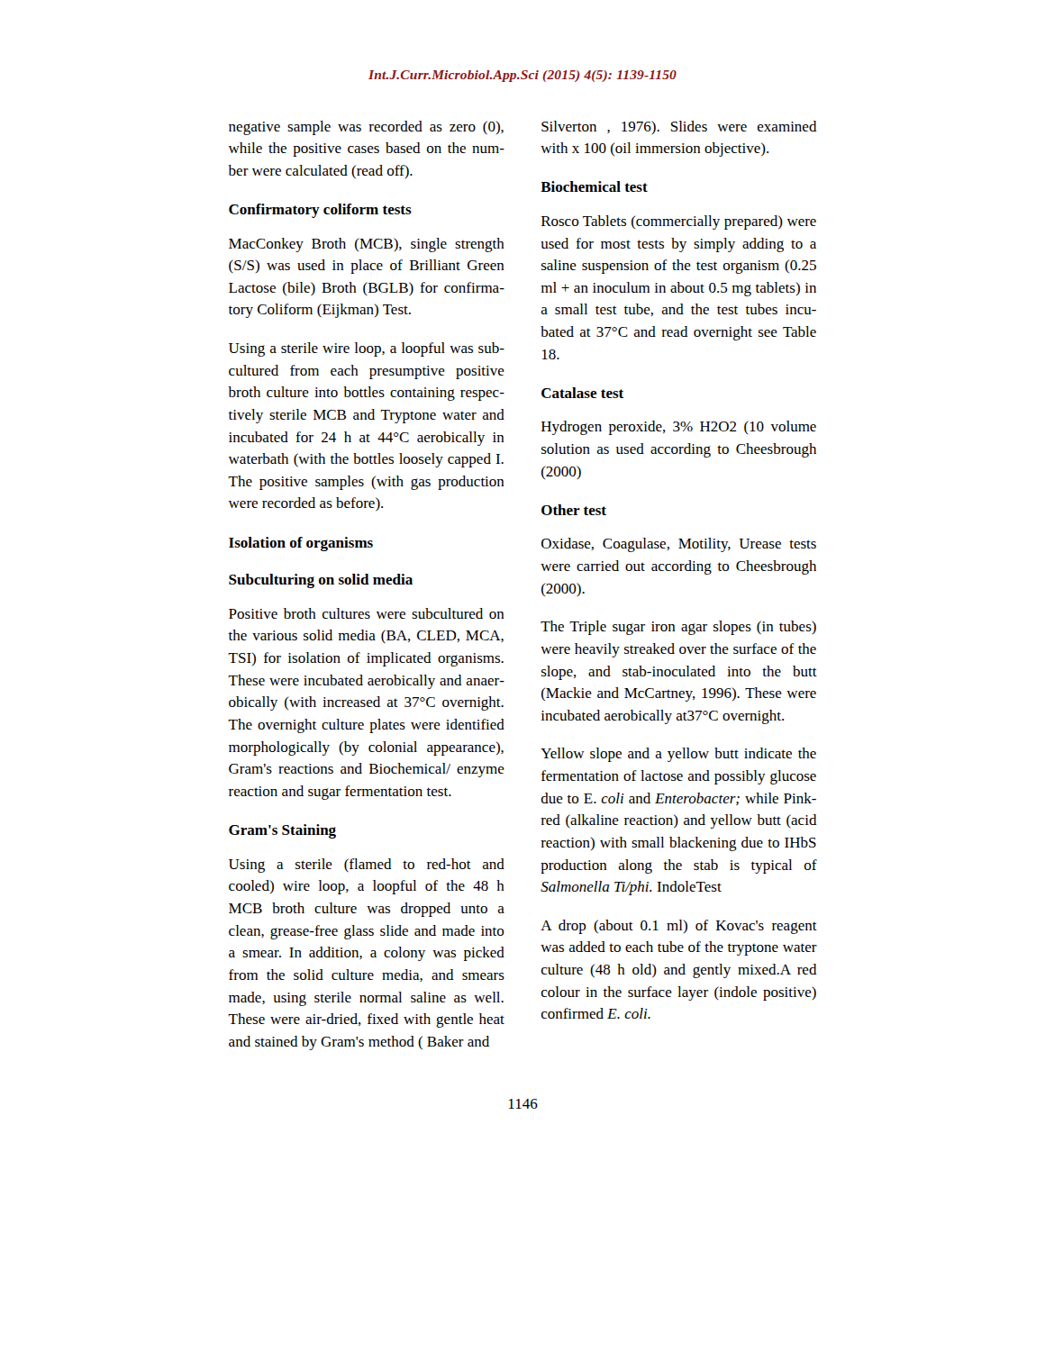Int.J.Curr.Microbiol.App.Sci (2015) 4(5): 1139-1150
negative sample was recorded as zero (0), while the positive cases based on the number were calculated (read off).
Confirmatory coliform tests
MacConkey Broth (MCB), single strength (S/S) was used in place of Brilliant Green Lactose (bile) Broth (BGLB) for confirmatory Coliform (Eijkman) Test.
Using a sterile wire loop, a loopful was subcultured from each presumptive positive broth culture into bottles containing respectively sterile MCB and Tryptone water and incubated for 24 h at 44°C aerobically in waterbath (with the bottles loosely capped I. The positive samples (with gas production were recorded as before).
Isolation of organisms
Subculturing on solid media
Positive broth cultures were subcultured on the various solid media (BA, CLED, MCA, TSI) for isolation of implicated organisms. These were incubated aerobically and anaerobically (with increased at 37°C overnight. The overnight culture plates were identified morphologically (by colonial appearance), Gram's reactions and Biochemical/ enzyme reaction and sugar fermentation test.
Gram's Staining
Using a sterile (flamed to red-hot and cooled) wire loop, a loopful of the 48 h MCB broth culture was dropped unto a clean, grease-free glass slide and made into a smear. In addition, a colony was picked from the solid culture media, and smears made, using sterile normal saline as well. These were air-dried, fixed with gentle heat and stained by Gram's method ( Baker and
Silverton , 1976). Slides were examined with x 100 (oil immersion objective).
Biochemical test
Rosco Tablets (commercially prepared) were used for most tests by simply adding to a saline suspension of the test organism (0.25 ml + an inoculum in about 0.5 mg tablets) in a small test tube, and the test tubes incubated at 37°C and read overnight see Table 18.
Catalase test
Hydrogen peroxide, 3% H2O2 (10 volume solution as used according to Cheesbrough (2000)
Other test
Oxidase, Coagulase, Motility, Urease tests were carried out according to Cheesbrough (2000).
The Triple sugar iron agar slopes (in tubes) were heavily streaked over the surface of the slope, and stab-inoculated into the butt (Mackie and McCartney, 1996). These were incubated aerobically at37°C overnight.
Yellow slope and a yellow butt indicate the fermentation of lactose and possibly glucose due to E. coli and Enterobacter; while Pink-red (alkaline reaction) and yellow butt (acid reaction) with small blackening due to IHbS production along the stab is typical of Salmonella Ti/phi. IndoleTest
A drop (about 0.1 ml) of Kovac's reagent was added to each tube of the tryptone water culture (48 h old) and gently mixed.A red colour in the surface layer (indole positive) confirmed E. coli.
1146